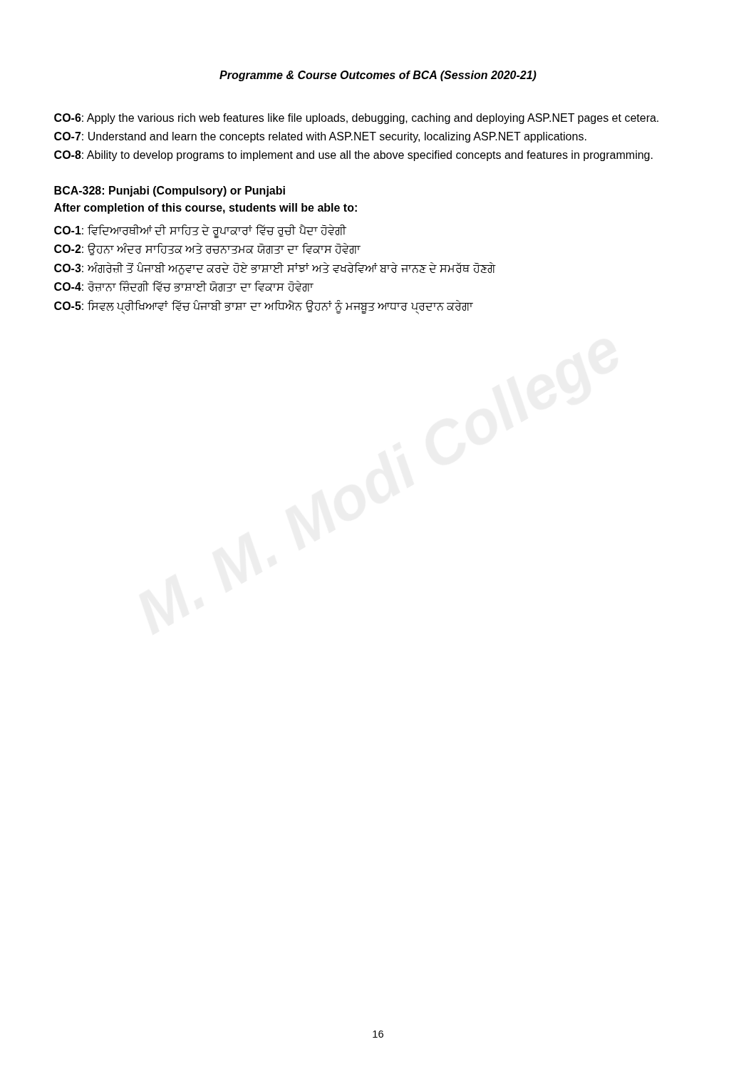M. M. Modi College
Programme & Course Outcomes of BCA (Session 2020-21)
CO-6: Apply the various rich web features like file uploads, debugging, caching and deploying ASP.NET pages et cetera.
CO-7: Understand and learn the concepts related with ASP.NET security, localizing ASP.NET applications.
CO-8: Ability to develop programs to implement and use all the above specified concepts and features in programming.
BCA-328: Punjabi (Compulsory) or Punjabi
After completion of this course, students will be able to:
CO-1: ਵਿਦਿਆਰਥੀਆਂ ਦੀ ਸਾਹਿਤ ਦੇ ਰੂਪਾਕਾਰਾਂ ਵਿੱਚ ਰੁਚੀ ਪੈਦਾ ਹੋਵੇਗੀ
CO-2: ਉਹਨਾ ਅੰਦਰ ਸਾਹਿਤਕ ਅਤੇ ਰਚਨਾਤਮਕ ਯੋਗਤਾ ਦਾ ਵਿਕਾਸ ਹੋਵੇਗਾ
CO-3: ਅੰਗਰੇਜ਼ੀ ਤੋਂ ਪੰਜਾਬੀ ਅਨੁਵਾਦ ਕਰਦੇ ਹੋਏ ਭਾਸ਼ਾਈ ਸਾਂਝਾਂ ਅਤੇ ਵਖਰੇਵਿਆਂ ਬਾਰੇ ਜਾਨਣ ਦੇ ਸਮਰੱਥ ਹੋਣਗੇ
CO-4: ਰੋਜ਼ਾਨਾ ਜ਼ਿੰਦਗੀ ਵਿੱਚ ਭਾਸ਼ਾਈ ਯੋਗਤਾ ਦਾ ਵਿਕਾਸ ਹੋਵੇਗਾ
CO-5: ਸਿਵਲ ਪ੍ਰੀਖਿਆਵਾਂ ਵਿੱਚ ਪੰਜਾਬੀ ਭਾਸ਼ਾ ਦਾ ਅਧਿਐਨ ਉਹਨਾਂ ਨੂੰ ਮਜਬੂਤ ਆਧਾਰ ਪ੍ਰਦਾਨ ਕਰੇਗਾ
16